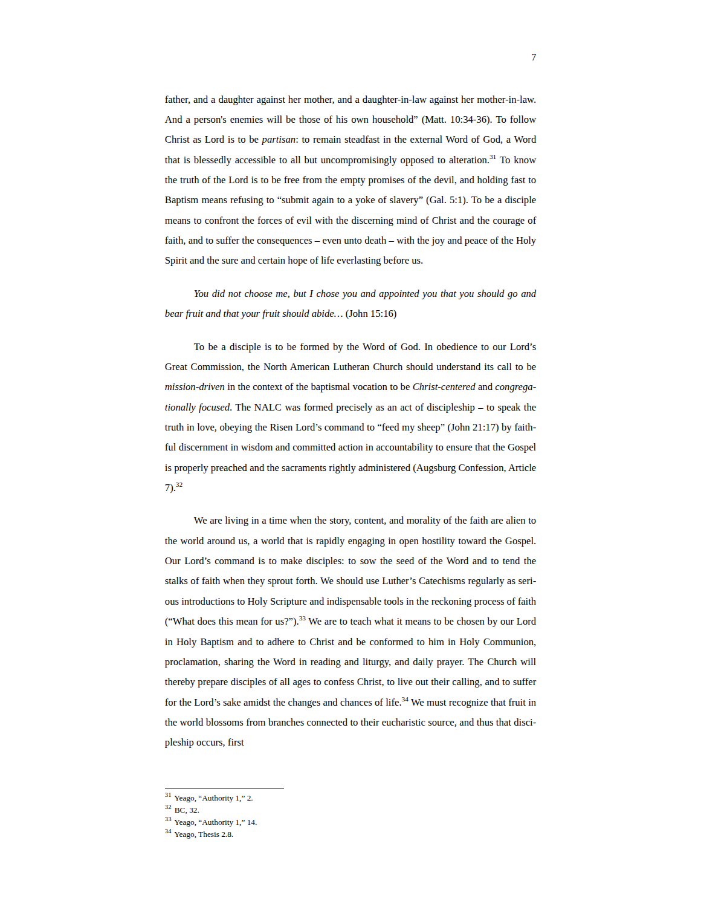7
father, and a daughter against her mother, and a daughter-in-law against her mother-in-law. And a person's enemies will be those of his own household” (Matt. 10:34-36). To follow Christ as Lord is to be partisan: to remain steadfast in the external Word of God, a Word that is blessedly accessible to all but uncompromisingly opposed to alteration.31 To know the truth of the Lord is to be free from the empty promises of the devil, and holding fast to Baptism means refusing to “submit again to a yoke of slavery” (Gal. 5:1). To be a disciple means to confront the forces of evil with the discerning mind of Christ and the courage of faith, and to suffer the consequences – even unto death – with the joy and peace of the Holy Spirit and the sure and certain hope of life everlasting before us.
You did not choose me, but I chose you and appointed you that you should go and bear fruit and that your fruit should abide… (John 15:16)
To be a disciple is to be formed by the Word of God. In obedience to our Lord’s Great Commission, the North American Lutheran Church should understand its call to be mission-driven in the context of the baptismal vocation to be Christ-centered and congregationally focused. The NALC was formed precisely as an act of discipleship – to speak the truth in love, obeying the Risen Lord’s command to “feed my sheep” (John 21:17) by faithful discernment in wisdom and committed action in accountability to ensure that the Gospel is properly preached and the sacraments rightly administered (Augsburg Confession, Article 7).32
We are living in a time when the story, content, and morality of the faith are alien to the world around us, a world that is rapidly engaging in open hostility toward the Gospel. Our Lord’s command is to make disciples: to sow the seed of the Word and to tend the stalks of faith when they sprout forth. We should use Luther’s Catechisms regularly as serious introductions to Holy Scripture and indispensable tools in the reckoning process of faith (“What does this mean for us?”).33 We are to teach what it means to be chosen by our Lord in Holy Baptism and to adhere to Christ and be conformed to him in Holy Communion, proclamation, sharing the Word in reading and liturgy, and daily prayer. The Church will thereby prepare disciples of all ages to confess Christ, to live out their calling, and to suffer for the Lord’s sake amidst the changes and chances of life.34 We must recognize that fruit in the world blossoms from branches connected to their eucharistic source, and thus that discipleship occurs, first
31 Yeago, “Authority 1,” 2.
32 BC, 32.
33 Yeago, “Authority 1,” 14.
34 Yeago, Thesis 2.8.